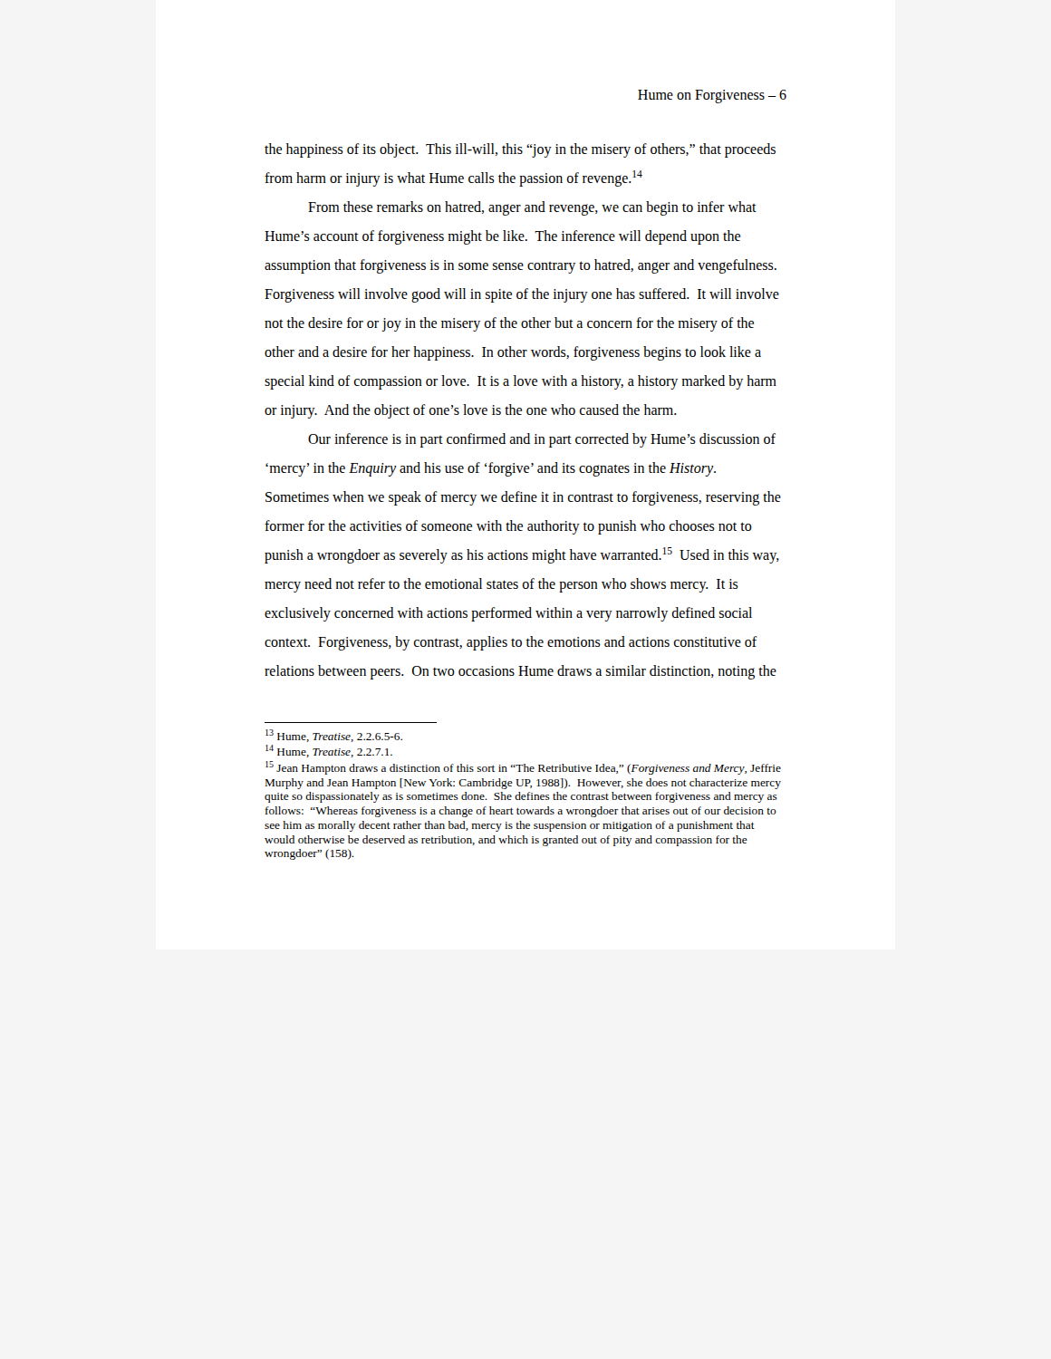Hume on Forgiveness – 6
the happiness of its object. This ill-will, this “joy in the misery of others,” that proceeds from harm or injury is what Hume calls the passion of revenge.14
From these remarks on hatred, anger and revenge, we can begin to infer what Hume’s account of forgiveness might be like. The inference will depend upon the assumption that forgiveness is in some sense contrary to hatred, anger and vengefulness. Forgiveness will involve good will in spite of the injury one has suffered. It will involve not the desire for or joy in the misery of the other but a concern for the misery of the other and a desire for her happiness. In other words, forgiveness begins to look like a special kind of compassion or love. It is a love with a history, a history marked by harm or injury. And the object of one’s love is the one who caused the harm.
Our inference is in part confirmed and in part corrected by Hume’s discussion of ‘mercy’ in the Enquiry and his use of ‘forgive’ and its cognates in the History. Sometimes when we speak of mercy we define it in contrast to forgiveness, reserving the former for the activities of someone with the authority to punish who chooses not to punish a wrongdoer as severely as his actions might have warranted.15 Used in this way, mercy need not refer to the emotional states of the person who shows mercy. It is exclusively concerned with actions performed within a very narrowly defined social context. Forgiveness, by contrast, applies to the emotions and actions constitutive of relations between peers. On two occasions Hume draws a similar distinction, noting the
13 Hume, Treatise, 2.2.6.5-6.
14 Hume, Treatise, 2.2.7.1.
15 Jean Hampton draws a distinction of this sort in “The Retributive Idea,” (Forgiveness and Mercy, Jeffrie Murphy and Jean Hampton [New York: Cambridge UP, 1988]). However, she does not characterize mercy quite so dispassionately as is sometimes done. She defines the contrast between forgiveness and mercy as follows: “Whereas forgiveness is a change of heart towards a wrongdoer that arises out of our decision to see him as morally decent rather than bad, mercy is the suspension or mitigation of a punishment that would otherwise be deserved as retribution, and which is granted out of pity and compassion for the wrongdoer” (158).